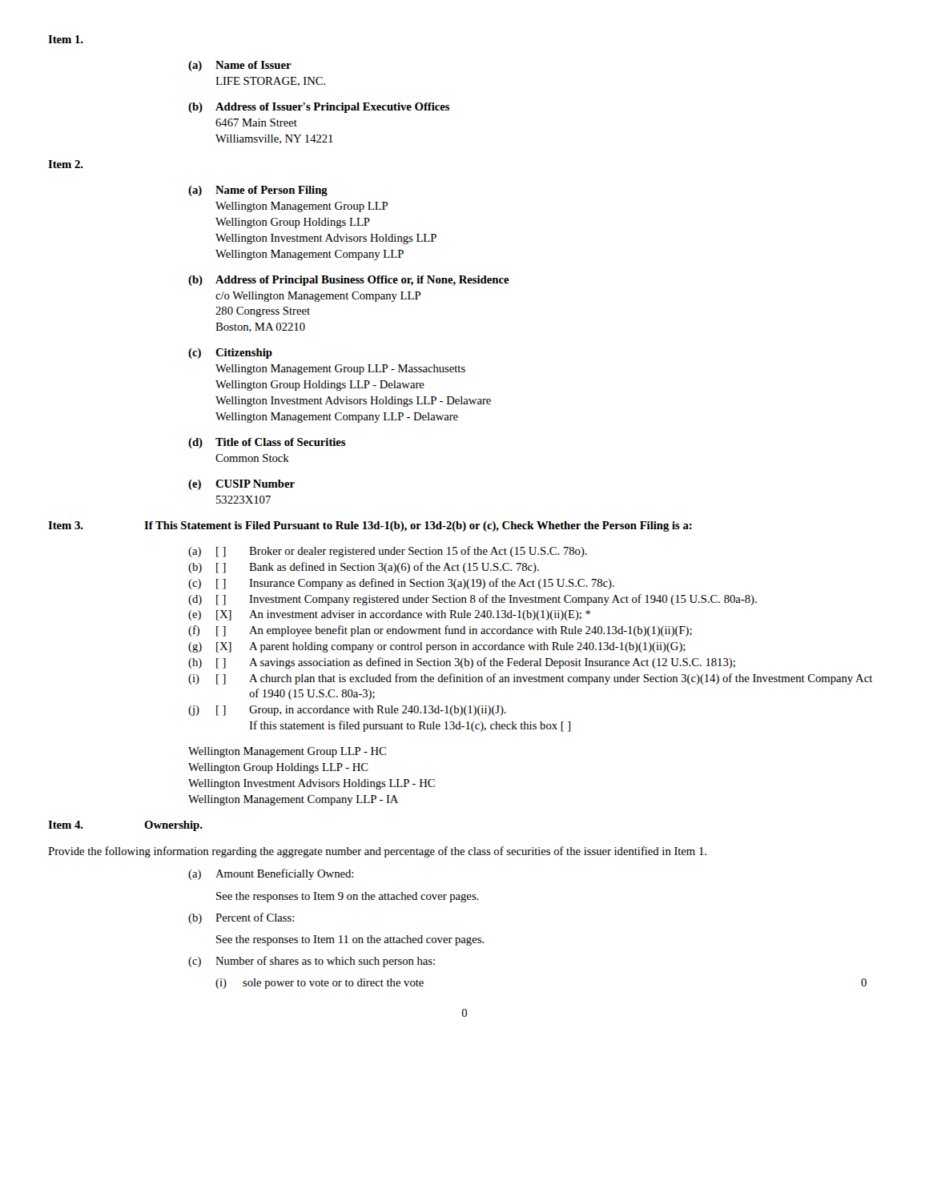| Item 1. | | |
| | (a) | Name of Issuer |
| | | LIFE STORAGE, INC. |
| | (b) | Address of Issuer's Principal Executive Offices |
| | | 6467 Main Street |
| | | Williamsville, NY 14221 |
| Item 2. | | |
| | (a) | Name of Person Filing |
| | | Wellington Management Group LLP |
| | | Wellington Group Holdings LLP |
| | | Wellington Investment Advisors Holdings LLP |
| | | Wellington Management Company LLP |
| | (b) | Address of Principal Business Office or, if None, Residence |
| | | c/o Wellington Management Company LLP |
| | | 280 Congress Street |
| | | Boston, MA 02210 |
| | (c) | Citizenship |
| | | Wellington Management Group LLP - Massachusetts |
| | | Wellington Group Holdings LLP - Delaware |
| | | Wellington Investment Advisors Holdings LLP - Delaware |
| | | Wellington Management Company LLP - Delaware |
| | (d) | Title of Class of Securities |
| | | Common Stock |
| | (e) | CUSIP Number |
| | | 53223X107 |
| Item 3. | If This Statement is Filed Pursuant to Rule 13d-1(b), or 13d-2(b) or (c), Check Whether the Person Filing is a: |
| | (a) | [ ] | Broker or dealer registered under Section 15 of the Act (15 U.S.C. 78o). |
| | (b) | [ ] | Bank as defined in Section 3(a)(6) of the Act (15 U.S.C. 78c). |
| | (c) | [ ] | Insurance Company as defined in Section 3(a)(19) of the Act (15 U.S.C. 78c). |
| | (d) | [ ] | Investment Company registered under Section 8 of the Investment Company Act of 1940 (15 U.S.C. 80a-8). |
| | (e) | [X] | An investment adviser in accordance with Rule 240.13d-1(b)(1)(ii)(E); * |
| | (f) | [ ] | An employee benefit plan or endowment fund in accordance with Rule 240.13d-1(b)(1)(ii)(F); |
| | (g) | [X] | A parent holding company or control person in accordance with Rule 240.13d-1(b)(1)(ii)(G); |
| | (h) | [ ] | A savings association as defined in Section 3(b) of the Federal Deposit Insurance Act (12 U.S.C. 1813); |
| | (i) | [ ] | A church plan that is excluded from the definition of an investment company under Section 3(c)(14) of the Investment Company Act of 1940 (15 U.S.C. 80a-3); |
| | (j) | [ ] | Group, in accordance with Rule 240.13d-1(b)(1)(ii)(J). |
| | | | If this statement is filed pursuant to Rule 13d-1(c), check this box [ ] |
| | Wellington Management Group LLP - HC |
| | Wellington Group Holdings LLP - HC |
| | Wellington Investment Advisors Holdings LLP - HC |
| | Wellington Management Company LLP - IA |
| Item 4. | Ownership. |
Provide the following information regarding the aggregate number and percentage of the class of securities of the issuer identified in Item 1.
| | (a) | Amount Beneficially Owned: |
| | | See the responses to Item 9 on the attached cover pages. |
| | (b) | Percent of Class: |
| | | See the responses to Item 11 on the attached cover pages. |
| | (c) | Number of shares as to which such person has: |
| | (i) | sole power to vote or to direct the vote | 0 |
0